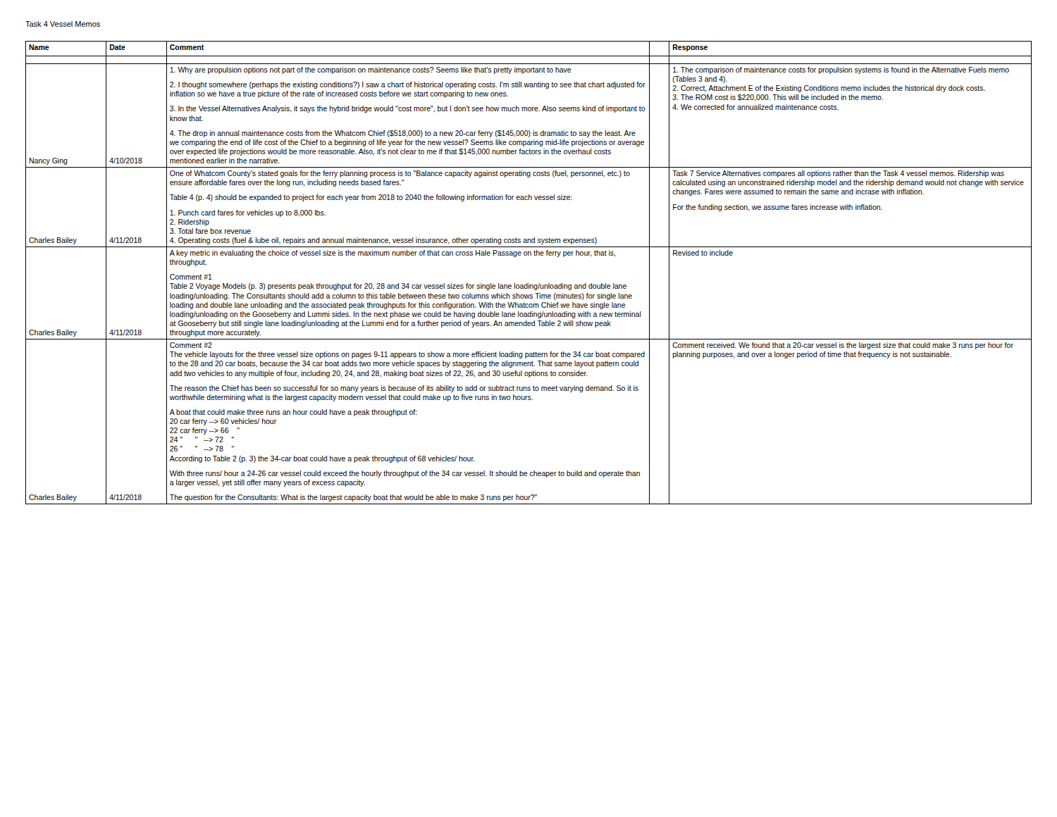Task 4 Vessel Memos
| Name | Date | Comment | | Response |
| --- | --- | --- | --- | --- |
| Nancy Ging | 4/10/2018 | 1. Why are propulsion options not part of the comparison on maintenance costs? Seems like that's pretty important to have 2. I thought somewhere (perhaps the existing conditions?) I saw a chart of historical operating costs. I'm still wanting to see that chart adjusted for inflation so we have a true picture of the rate of increased costs before we start comparing to new ones. 3. In the Vessel Alternatives Analysis, it says the hybrid bridge would "cost more", but I don't see how much more. Also seems kind of important to know that. 4. The drop in annual maintenance costs from the Whatcom Chief ($518,000) to a new 20-car ferry ($145,000) is dramatic to say the least. Are we comparing the end of life cost of the Chief to a beginning of life year for the new vessel? Seems like comparing mid-life projections or average over expected life projections would be more reasonable. Also, it's not clear to me if that $145,000 number factors in the overhaul costs mentioned earlier in the narrative. | | 1. The comparison of maintenance costs for propulsion systems is found in the Alternative Fuels memo (Tables 3 and 4). 2. Correct, Attachment E of the Existing Conditions memo includes the historical dry dock costs. 3. The ROM cost is $220,000. This will be included in the memo. 4. We corrected for annualized maintenance costs. |
| Charles Bailey | 4/11/2018 | One of Whatcom County's stated goals for the ferry planning process is to "Balance capacity against operating costs (fuel, personnel, etc.) to ensure affordable fares over the long run, including needs based fares." Table 4 (p. 4) should be expanded to project for each year from 2018 to 2040 the following information for each vessel size: 1. Punch card fares for vehicles up to 8,000 lbs. 2. Ridership 3. Total fare box revenue 4. Operating costs (fuel & lube oil, repairs and annual maintenance, vessel insurance, other operating costs and system expenses) | | Task 7 Service Alternatives compares all options rather than the Task 4 vessel memos. Ridership was calculated using an unconstrained ridership model and the ridership demand would not change with service changes. Fares were assumed to remain the same and incrase with inflation. For the funding section, we assume fares increase with inflation. |
| Charles Bailey | 4/11/2018 | A key metric in evaluating the choice of vessel size is the maximum number of that can cross Hale Passage on the ferry per hour, that is, throughput. Comment #1 Table 2 Voyage Models (p. 3) presents peak throughput for 20, 28 and 34 car vessel sizes for single lane loading/unloading and double lane loading/unloading. The Consultants should add a column to this table between these two columns which shows Time (minutes) for single lane loading and double lane unloading and the associated peak throughputs for this configuration. With the Whatcom Chief we have single lane loading/unloading on the Gooseberry and Lummi sides. In the next phase we could be having double lane loading/unloading with a new terminal at Gooseberry but still single lane loading/unloading at the Lummi end for a further period of years. An amended Table 2 will show peak throughput more accurately. | | Revised to include |
| Charles Bailey | 4/11/2018 | Comment #2 The vehicle layouts for the three vessel size options on pages 9-11 appears to show a more efficient loading pattern for the 34 car boat compared to the 28 and 20 car boats, because the 34 car boat adds two more vehicle spaces by staggering the alignment. That same layout pattern could add two vehicles to any multiple of four, including 20, 24, and 28, making boat sizes of 22, 26, and 30 useful options to consider. The reason the Chief has been so successful for so many years is because of its ability to add or subtract runs to meet varying demand. So it is worthwhile determining what is the largest capacity modern vessel that could make up to five runs in two hours. A boat that could make three runs an hour could have a peak throughput of: 20 car ferry --> 60 vehicles/ hour 22 car ferry --> 66 " 24 " " --> 72 " 26 " " --> 78 " According to Table 2 (p. 3) the 34-car boat could have a peak throughput of 68 vehicles/ hour. With three runs/ hour a 24-26 car vessel could exceed the hourly throughput of the 34 car vessel. It should be cheaper to build and operate than a larger vessel, yet still offer many years of excess capacity. The question for the Consultants: What is the largest capacity boat that would be able to make 3 runs per hour?" | | Comment received. We found that a 20-car vessel is the largest size that could make 3 runs per hour for planning purposes, and over a longer period of time that frequency is not sustainable. |